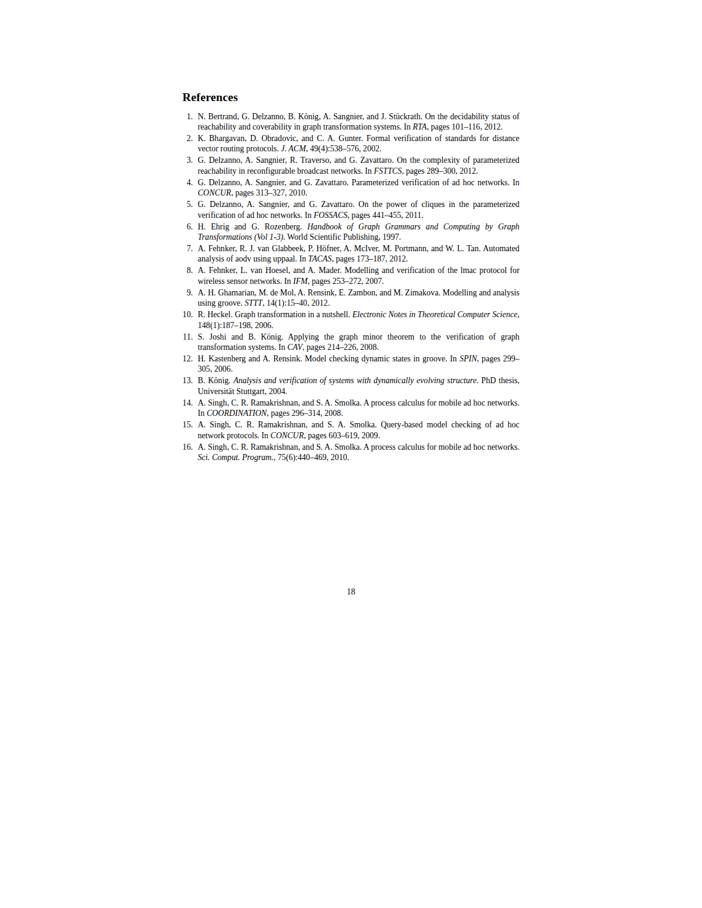References
1. N. Bertrand, G. Delzanno, B. König, A. Sangnier, and J. Stückrath. On the decidability status of reachability and coverability in graph transformation systems. In RTA, pages 101–116, 2012.
2. K. Bhargavan, D. Obradovic, and C. A. Gunter. Formal verification of standards for distance vector routing protocols. J. ACM, 49(4):538–576, 2002.
3. G. Delzanno, A. Sangnier, R. Traverso, and G. Zavattaro. On the complexity of parameterized reachability in reconfigurable broadcast networks. In FSTTCS, pages 289–300, 2012.
4. G. Delzanno, A. Sangnier, and G. Zavattaro. Parameterized verification of ad hoc networks. In CONCUR, pages 313–327, 2010.
5. G. Delzanno, A. Sangnier, and G. Zavattaro. On the power of cliques in the parameterized verification of ad hoc networks. In FOSSACS, pages 441–455, 2011.
6. H. Ehrig and G. Rozenberg. Handbook of Graph Grammars and Computing by Graph Transformations (Vol 1-3). World Scientific Publishing, 1997.
7. A. Fehnker, R. J. van Glabbeek, P. Höfner, A. McIver, M. Portmann, and W. L. Tan. Automated analysis of aodv using uppaal. In TACAS, pages 173–187, 2012.
8. A. Fehnker, L. van Hoesel, and A. Mader. Modelling and verification of the lmac protocol for wireless sensor networks. In IFM, pages 253–272, 2007.
9. A. H. Ghamarian, M. de Mol, A. Rensink, E. Zambon, and M. Zimakova. Modelling and analysis using groove. STTT, 14(1):15–40, 2012.
10. R. Heckel. Graph transformation in a nutshell. Electronic Notes in Theoretical Computer Science, 148(1):187–198, 2006.
11. S. Joshi and B. König. Applying the graph minor theorem to the verification of graph transformation systems. In CAV, pages 214–226, 2008.
12. H. Kastenberg and A. Rensink. Model checking dynamic states in groove. In SPIN, pages 299–305, 2006.
13. B. König. Analysis and verification of systems with dynamically evolving structure. PhD thesis, Universität Stuttgart, 2004.
14. A. Singh, C. R. Ramakrishnan, and S. A. Smolka. A process calculus for mobile ad hoc networks. In COORDINATION, pages 296–314, 2008.
15. A. Singh, C. R. Ramakrishnan, and S. A. Smolka. Query-based model checking of ad hoc network protocols. In CONCUR, pages 603–619, 2009.
16. A. Singh, C. R. Ramakrishnan, and S. A. Smolka. A process calculus for mobile ad hoc networks. Sci. Comput. Program., 75(6):440–469, 2010.
18